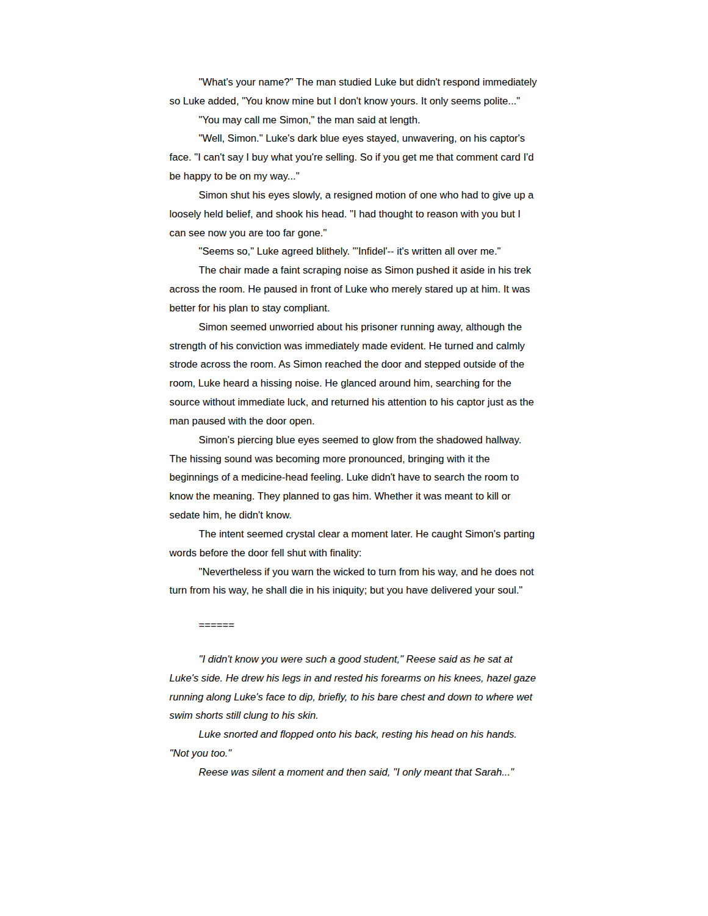"What's your name?" The man studied Luke but didn't respond immediately so Luke added, "You know mine but I don't know yours. It only seems polite..."
"You may call me Simon," the man said at length.
"Well, Simon." Luke's dark blue eyes stayed, unwavering, on his captor's face. "I can't say I buy what you're selling. So if you get me that comment card I'd be happy to be on my way..."
Simon shut his eyes slowly, a resigned motion of one who had to give up a loosely held belief, and shook his head. "I had thought to reason with you but I can see now you are too far gone."
"Seems so," Luke agreed blithely. "'Infidel'-- it's written all over me."
The chair made a faint scraping noise as Simon pushed it aside in his trek across the room. He paused in front of Luke who merely stared up at him. It was better for his plan to stay compliant.
Simon seemed unworried about his prisoner running away, although the strength of his conviction was immediately made evident. He turned and calmly strode across the room. As Simon reached the door and stepped outside of the room, Luke heard a hissing noise. He glanced around him, searching for the source without immediate luck, and returned his attention to his captor just as the man paused with the door open.
Simon's piercing blue eyes seemed to glow from the shadowed hallway. The hissing sound was becoming more pronounced, bringing with it the beginnings of a medicine-head feeling. Luke didn't have to search the room to know the meaning. They planned to gas him. Whether it was meant to kill or sedate him, he didn't know.
The intent seemed crystal clear a moment later. He caught Simon's parting words before the door fell shut with finality:
"Nevertheless if you warn the wicked to turn from his way, and he does not turn from his way, he shall die in his iniquity; but you have delivered your soul."
======
"I didn't know you were such a good student," Reese said as he sat at Luke's side. He drew his legs in and rested his forearms on his knees, hazel gaze running along Luke's face to dip, briefly, to his bare chest and down to where wet swim shorts still clung to his skin.
Luke snorted and flopped onto his back, resting his head on his hands. "Not you too."
Reese was silent a moment and then said, "I only meant that Sarah..."